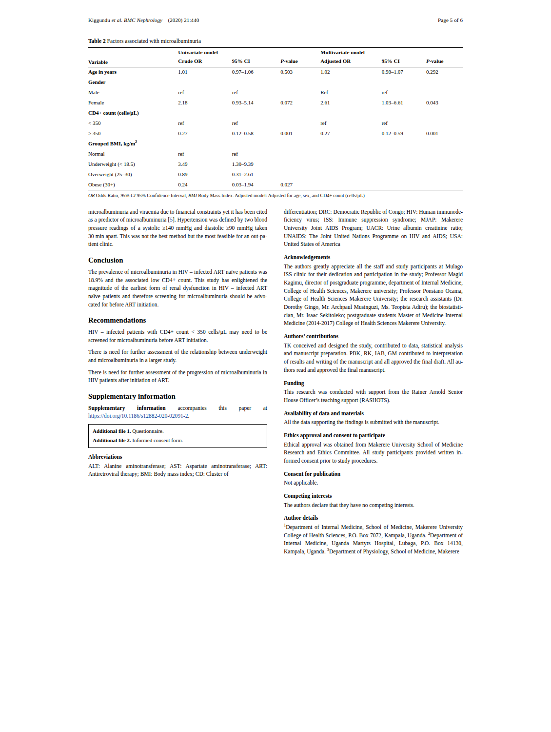Kiggundu et al. BMC Nephrology (2020) 21:440
Page 5 of 6
Table 2 Factors associated with microalbuminuria
| Variable | Univariate model | Multivariate model |
| --- | --- | --- |
| Crude OR | 95% CI | P -value | Adjusted OR | 95% CI | P -value |
| Age in years | 1.01 | 0.97–1.06 | 0.503 | 1.02 | 0.98–1.07 | 0.292 |
| Gender | | | | | | |
| Male | ref | ref | | Ref | ref | |
| Female | 2.18 | 0.93–5.14 | 0.072 | 2.61 | 1.03–6.61 | 0.043 |
| CD4+ count (cells/µL) | | | | | | |
| < 350 | ref | ref | | ref | ref | |
| ≥ 350 | 0.27 | 0.12–0.58 | 0.001 | 0.27 | 0.12–0.59 | 0.001 |
| Grouped BMI, kg/m 2 | | | | | | |
| Normal | ref | ref | | | | |
| Underweight (< 18.5) | 3.49 | 1.30–9.39 | | | | |
| Overweight (25–30) | 0.89 | 0.31–2.61 | | | | |
| Obese (30+) | 0.24 | 0.03–1.94 | 0.027 | | | |
OR Odds Ratio, 95% CI 95% Confidence Interval, BMI Body Mass Index. Adjusted model: Adjusted for age, sex, and CD4+ count (cells/µL)
microalbuminuria and viraemia due to financial constraints yet it has been cited as a predictor of microalbuminuria [5]. Hypertension was defined by two blood pressure readings of a systolic ≥140 mmHg and diastolic ≥90 mmHg taken 30 min apart. This was not the best method but the most feasible for an out-patient clinic.
Conclusion
The prevalence of microalbuminuria in HIV – infected ART naïve patients was 18.9% and the associated low CD4+ count. This study has enlightened the magnitude of the earliest form of renal dysfunction in HIV – infected ART naïve patients and therefore screening for microalbuminuria should be advocated for before ART initiation.
Recommendations
HIV – infected patients with CD4+ count < 350 cells/µL may need to be screened for microalbuminuria before ART initiation.
There is need for further assessment of the relationship between underweight and microalbuminuria in a larger study.
There is need for further assessment of the progression of microalbuminuria in HIV patients after initiation of ART.
Supplementary information
Supplementary information accompanies this paper at https://doi.org/10.1186/s12882-020-02091-2.
Additional file 1. Questionnaire.
Additional file 2. Informed consent form.
Abbreviations
ALT: Alanine aminotransferase; AST: Aspartate aminotransferase; ART: Antiretroviral therapy; BMI: Body mass index; CD: Cluster of
differentiation; DRC: Democratic Republic of Congo; HIV: Human immunodeficiency virus; ISS: Immune suppression syndrome; MJAP: Makerere University Joint AIDS Program; UACR: Urine albumin creatinine ratio; UNAIDS: The Joint United Nations Programme on HIV and AIDS; USA: United States of America
Acknowledgements
The authors greatly appreciate all the staff and study participants at Mulago ISS clinic for their dedication and participation in the study; Professor Magid Kagimu, director of postgraduate programme, department of Internal Medicine, College of Health Sciences, Makerere university; Professor Ponsiano Ocama, College of Health Sciences Makerere University; the research assistants (Dr. Dorothy Gingo, Mr. Archpaul Musinguzi, Ms. Teopista Adiru); the biostatistician, Mr. Isaac Sekitoleko; postgraduate students Master of Medicine Internal Medicine (2014-2017) College of Health Sciences Makerere University.
Authors’ contributions
TK conceived and designed the study, contributed to data, statistical analysis and manuscript preparation. PBK, RK, IAB, GM contributed to interpretation of results and writing of the manuscript and all approved the final draft. All authors read and approved the final manuscript.
Funding
This research was conducted with support from the Rainer Arnold Senior House Officer’s teaching support (RASHOTS).
Availability of data and materials
All the data supporting the findings is submitted with the manuscript.
Ethics approval and consent to participate
Ethical approval was obtained from Makerere University School of Medicine Research and Ethics Committee. All study participants provided written informed consent prior to study procedures.
Consent for publication
Not applicable.
Competing interests
The authors declare that they have no competing interests.
Author details
1Department of Internal Medicine, School of Medicine, Makerere University College of Health Sciences, P.O. Box 7072, Kampala, Uganda. 2Department of Internal Medicine, Uganda Martyrs Hospital, Lubaga, P.O. Box 14130, Kampala, Uganda. 3Department of Physiology, School of Medicine, Makerere